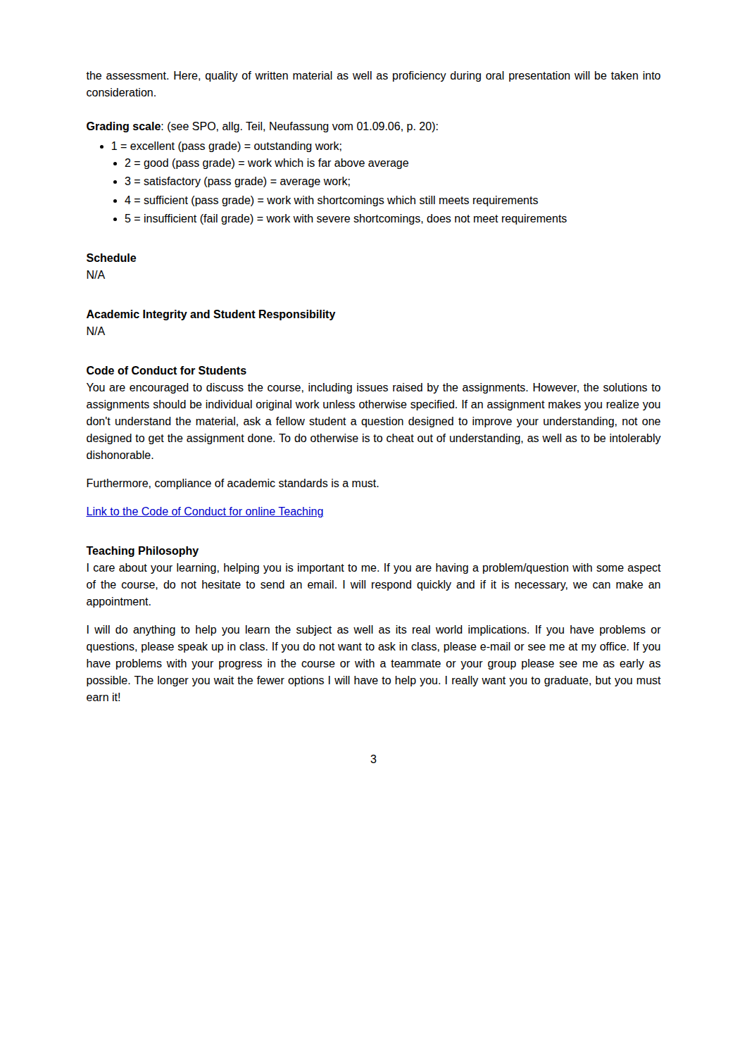the assessment. Here, quality of written material as well as proficiency during oral presentation will be taken into consideration.
Grading scale: (see SPO, allg. Teil, Neufassung vom 01.09.06, p. 20):
1 = excellent (pass grade) = outstanding work;
2 = good (pass grade) = work which is far above average
3 = satisfactory (pass grade) = average work;
4 = sufficient (pass grade) = work with shortcomings which still meets requirements
5 = insufficient (fail grade) = work with severe shortcomings, does not meet requirements
Schedule
N/A
Academic Integrity and Student Responsibility
N/A
Code of Conduct for Students
You are encouraged to discuss the course, including issues raised by the assignments. However, the solutions to assignments should be individual original work unless otherwise specified. If an assignment makes you realize you don't understand the material, ask a fellow student a question designed to improve your understanding, not one designed to get the assignment done. To do otherwise is to cheat out of understanding, as well as to be intolerably dishonorable.
Furthermore, compliance of academic standards is a must.
Link to the Code of Conduct for online Teaching
Teaching Philosophy
I care about your learning, helping you is important to me. If you are having a problem/question with some aspect of the course, do not hesitate to send an email. I will respond quickly and if it is necessary, we can make an appointment.
I will do anything to help you learn the subject as well as its real world implications. If you have problems or questions, please speak up in class. If you do not want to ask in class, please e-mail or see me at my office. If you have problems with your progress in the course or with a teammate or your group please see me as early as possible. The longer you wait the fewer options I will have to help you. I really want you to graduate, but you must earn it!
3